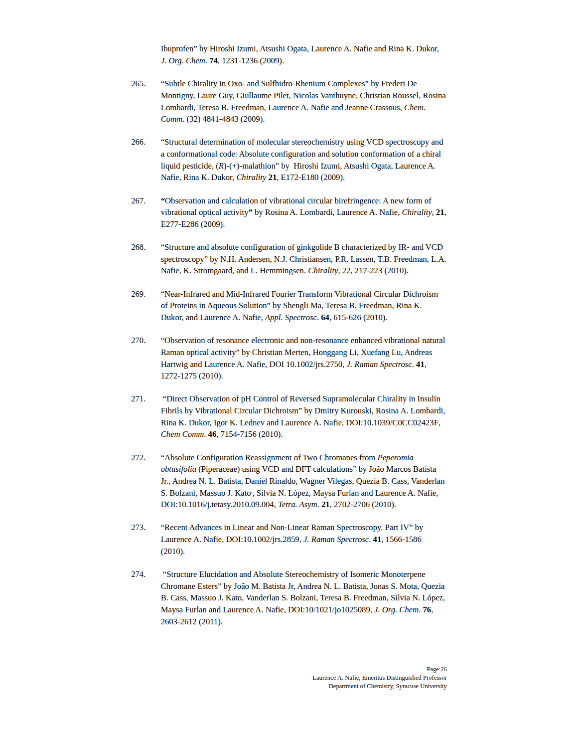Ibuprofen” by Hiroshi Izumi, Atsushi Ogata, Laurence A. Nafie and Rina K. Dukor, J. Org. Chem. 74, 1231-1236 (2009).
265.
“Subtle Chirality in Oxo- and Sulfhidro-Rhenium Complexes” by Frederi De Montigny, Laure Guy, Giullaume Pilet, Nicolas Vanthuyne, Christian Roussel, Rosina Lombardi, Teresa B. Freedman, Laurence A. Nafie and Jeanne Crassous, Chem. Comm. (32) 4841-4843 (2009).
266.
“Structural determination of molecular stereochemistry using VCD spectroscopy and a conformational code: Absolute configuration and solution conformation of a chiral liquid pesticide, (R)-(+)-malathion” by Hiroshi Izumi, Atsushi Ogata, Laurence A. Nafie, Rina K. Dukor, Chirality 21, E172-E180 (2009).
267.
“Observation and calculation of vibrational circular birefringence: A new form of vibrational optical activity” by Rosina A. Lombardi, Laurence A. Nafie, Chirality, 21, E277-E286 (2009).
268.
“Structure and absolute configuration of ginkgolide B characterized by IR- and VCD spectroscopy” by N.H. Andersen, N.J. Christiansen, P.R. Lassen, T.B. Freedman, L.A. Nafie, K. Stromgaard, and L. Hemmingsen. Chirality, 22, 217-223 (2010).
269.
“Near-Infrared and Mid-Infrared Fourier Transform Vibrational Circular Dichroism of Proteins in Aqueous Solution” by Shengli Ma, Teresa B. Freedman, Rina K. Dukor, and Laurence A. Nafie, Appl. Spectrosc. 64, 615-626 (2010).
270.
“Observation of resonance electronic and non-resonance enhanced vibrational natural Raman optical activity” by Christian Merten, Honggang Li, Xuefang Lu, Andreas Hartwig and Laurence A. Nafie, DOI 10.1002/jrs.2750, J. Raman Spectrosc. 41, 1272-1275 (2010).
271.
“Direct Observation of pH Control of Reversed Supramolecular Chirality in Insulin Fibrils by Vibrational Circular Dichroism” by Dmitry Kurouski, Rosina A. Lombardi, Rina K. Dukor, Igor K. Lednev and Laurence A. Nafie, DOI:10.1039/C0CC02423F, Chem Comm. 46, 7154-7156 (2010).
272.
“Absolute Configuration Reassignment of Two Chromanes from Peperomia obtusifolia (Piperaceae) using VCD and DFT calculations” by João Marcos Batista Jr., Andrea N. L. Batista, Daniel Rinaldo, Wagner Vilegas, Quezia B. Cass, Vanderlan S. Bolzani, Massuo J. Kato,, Silvia N. López, Maysa Furlan and Laurence A. Nafie, DOI:10.1016/j.tetasy.2010.09.004, Tetra. Asym. 21, 2702-2706 (2010).
273.
“Recent Advances in Linear and Non-Linear Raman Spectroscopy. Part IV” by Laurence A. Nafie, DOI:10.1002/jrs.2859, J. Raman Spectrosc. 41, 1566-1586 (2010).
274.
“Structure Elucidation and Absolute Stereochemistry of Isomeric Monoterpene Chromane Esters” by João M. Batista Jr, Andrea N. L. Batista, Jonas S. Mota, Quezia B. Cass, Massuo J. Kato, Vanderlan S. Bolzani, Teresa B. Freedman, Silvia N. López, Maysa Furlan and Laurence A. Nafie, DOI:10/1021/jo1025089, J. Org. Chem. 76, 2603-2612 (2011).
Page 26
Laurence A. Nafie, Emeritus Distinguished Professor
Department of Chemistry, Syracuse University